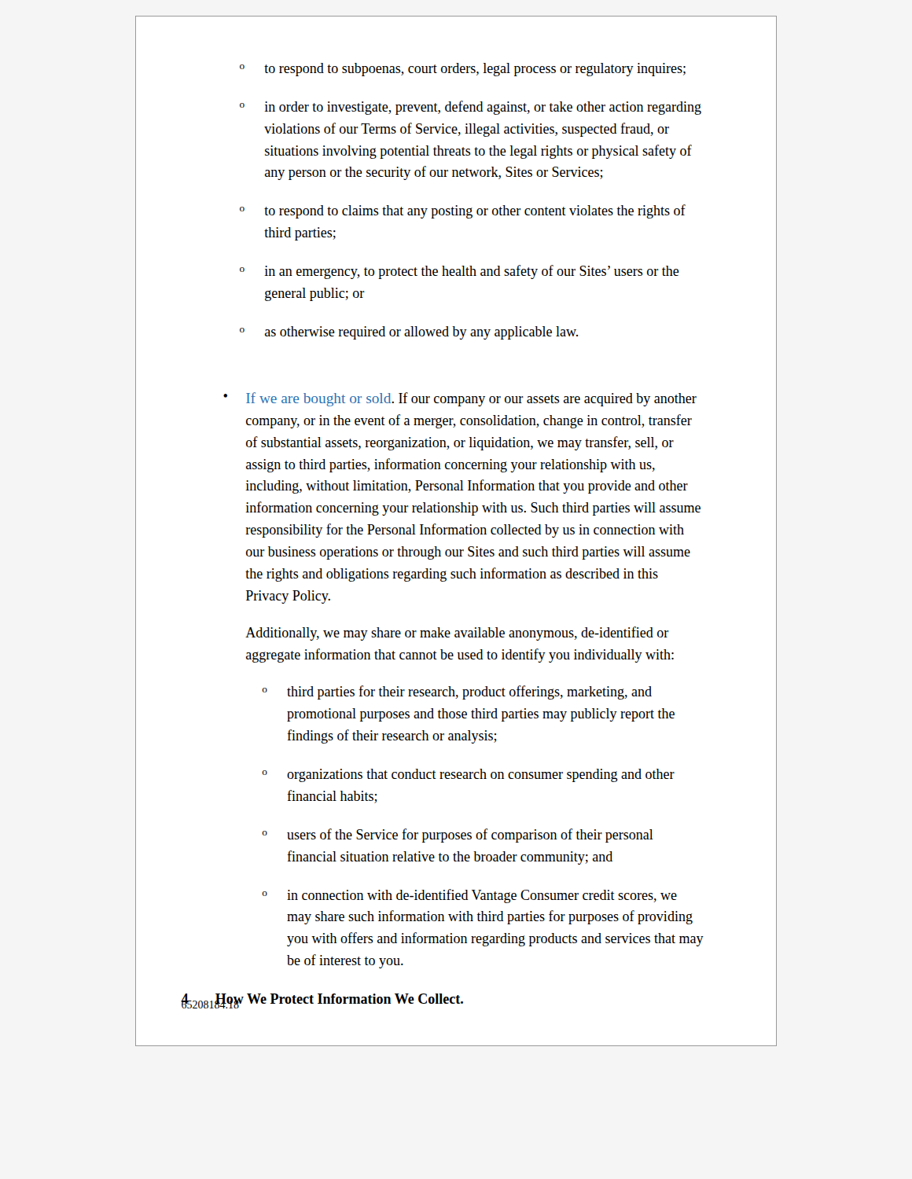to respond to subpoenas, court orders, legal process or regulatory inquires;
in order to investigate, prevent, defend against, or take other action regarding violations of our Terms of Service, illegal activities, suspected fraud, or situations involving potential threats to the legal rights or physical safety of any person or the security of our network, Sites or Services;
to respond to claims that any posting or other content violates the rights of third parties;
in an emergency, to protect the health and safety of our Sites’ users or the general public; or
as otherwise required or allowed by any applicable law.
If we are bought or sold. If our company or our assets are acquired by another company, or in the event of a merger, consolidation, change in control, transfer of substantial assets, reorganization, or liquidation, we may transfer, sell, or assign to third parties, information concerning your relationship with us, including, without limitation, Personal Information that you provide and other information concerning your relationship with us. Such third parties will assume responsibility for the Personal Information collected by us in connection with our business operations or through our Sites and such third parties will assume the rights and obligations regarding such information as described in this Privacy Policy.
Additionally, we may share or make available anonymous, de-identified or aggregate information that cannot be used to identify you individually with:
third parties for their research, product offerings, marketing, and promotional purposes and those third parties may publicly report the findings of their research or analysis;
organizations that conduct research on consumer spending and other financial habits;
users of the Service for purposes of comparison of their personal financial situation relative to the broader community; and
in connection with de-identified Vantage Consumer credit scores, we may share such information with third parties for purposes of providing you with offers and information regarding products and services that may be of interest to you.
4 How We Protect Information We Collect.
65208184.18